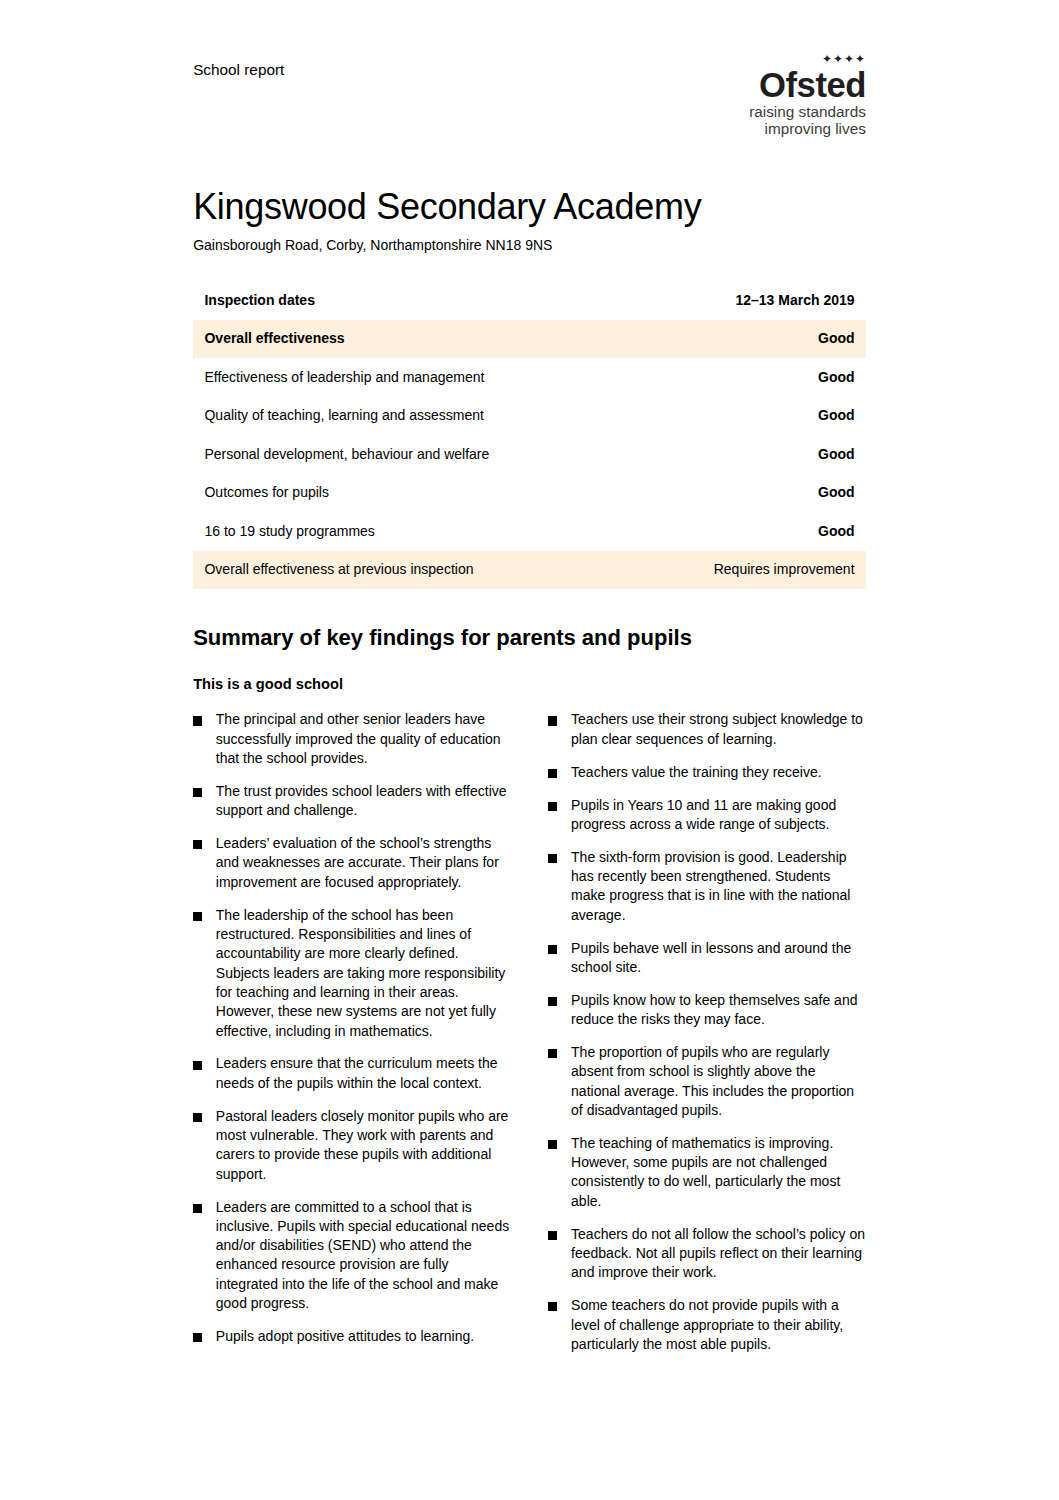School report
✦✦✦✦
Ofsted
raising standards
improving lives
Kingswood Secondary Academy
Gainsborough Road, Corby, Northamptonshire NN18 9NS
| Inspection dates | 12–13 March 2019 |
| Overall effectiveness | Good |
| Effectiveness of leadership and management | Good |
| Quality of teaching, learning and assessment | Good |
| Personal development, behaviour and welfare | Good |
| Outcomes for pupils | Good |
| 16 to 19 study programmes | Good |
| Overall effectiveness at previous inspection | Requires improvement |
Summary of key findings for parents and pupils
This is a good school
The principal and other senior leaders have successfully improved the quality of education that the school provides.
The trust provides school leaders with effective support and challenge.
Leaders’ evaluation of the school’s strengths and weaknesses are accurate. Their plans for improvement are focused appropriately.
The leadership of the school has been restructured. Responsibilities and lines of accountability are more clearly defined. Subjects leaders are taking more responsibility for teaching and learning in their areas. However, these new systems are not yet fully effective, including in mathematics.
Leaders ensure that the curriculum meets the needs of the pupils within the local context.
Pastoral leaders closely monitor pupils who are most vulnerable. They work with parents and carers to provide these pupils with additional support.
Leaders are committed to a school that is inclusive. Pupils with special educational needs and/or disabilities (SEND) who attend the enhanced resource provision are fully integrated into the life of the school and make good progress.
Pupils adopt positive attitudes to learning.
Teachers use their strong subject knowledge to plan clear sequences of learning.
Teachers value the training they receive.
Pupils in Years 10 and 11 are making good progress across a wide range of subjects.
The sixth-form provision is good. Leadership has recently been strengthened. Students make progress that is in line with the national average.
Pupils behave well in lessons and around the school site.
Pupils know how to keep themselves safe and reduce the risks they may face.
The proportion of pupils who are regularly absent from school is slightly above the national average. This includes the proportion of disadvantaged pupils.
The teaching of mathematics is improving. However, some pupils are not challenged consistently to do well, particularly the most able.
Teachers do not all follow the school’s policy on feedback. Not all pupils reflect on their learning and improve their work.
Some teachers do not provide pupils with a level of challenge appropriate to their ability, particularly the most able pupils.